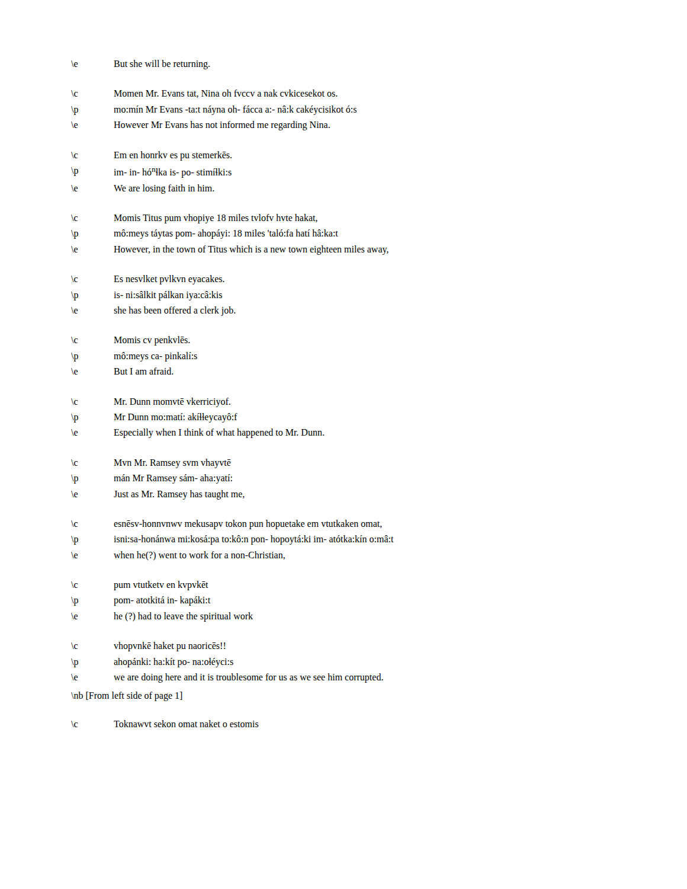| \e | But she will be returning. |
| \c | Momen Mr. Evans tat, Nina oh fvccv a nak cvkicesekot os. |
| \p | mo:mín Mr Evans -ta:t náyna oh- fácca a:- nâ:k cakéycisikot ó:s |
| \e | However Mr Evans has not informed me regarding Nina. |
| \c | Em en honrkv es pu stemerkēs. |
| \p | im- in- hó n ɬka is- po- stimíɬki:s |
| \e | We are losing faith in him. |
| \c | Momis Titus pum vhopiye 18 miles tvlofv hvte hakat, |
| \p | mô:meys táytas pom- ahopáyi: 18 miles 'taló:fa hatí hâ:ka:t |
| \e | However, in the town of Titus which is a new town eighteen miles away, |
| \c | Es nesvlket pvlkvn eyacakes. |
| \p | is- ni:sâlkit pálkan iya:câ:kis |
| \e | she has been offered a clerk job. |
| \c | Momis cv penkvlēs. |
| \p | mô:meys ca- pinkalí:s |
| \e | But I am afraid. |
| \c | Mr. Dunn momvtē vkerriciyof. |
| \p | Mr Dunn mo:matí: akíɬɬeycayô:f |
| \e | Especially when I think of what happened to Mr. Dunn. |
| \c | Mvn Mr. Ramsey svm vhayvtē |
| \p | mán Mr Ramsey sám- aha:yatí: |
| \e | Just as Mr. Ramsey has taught me, |
| \c | esnēsv-honnvnwv mekusapv tokon pun hopuetake em vtutkaken omat, |
| \p | isni:sa-honánwa mi:kosá:pa to:kô:n pon- hopoytá:ki im- atótka:kín o:mâ:t |
| \e | when he(?) went to work for a non-Christian, |
| \c | pum vtutketv en kvpvkēt |
| \p | pom- atotkitá in- kapáki:t |
| \e | he (?) had to leave the spiritual work |
| \c | vhopvnkē haket pu naoricēs!! |
| \p | ahopánki: ha:kít po- na:oɬéyci:s |
| \e | we are doing here and it is troublesome for us as we see him corrupted. |
\nb [From left side of page 1]
| \c | Toknawvt sekon omat naket o estomis |